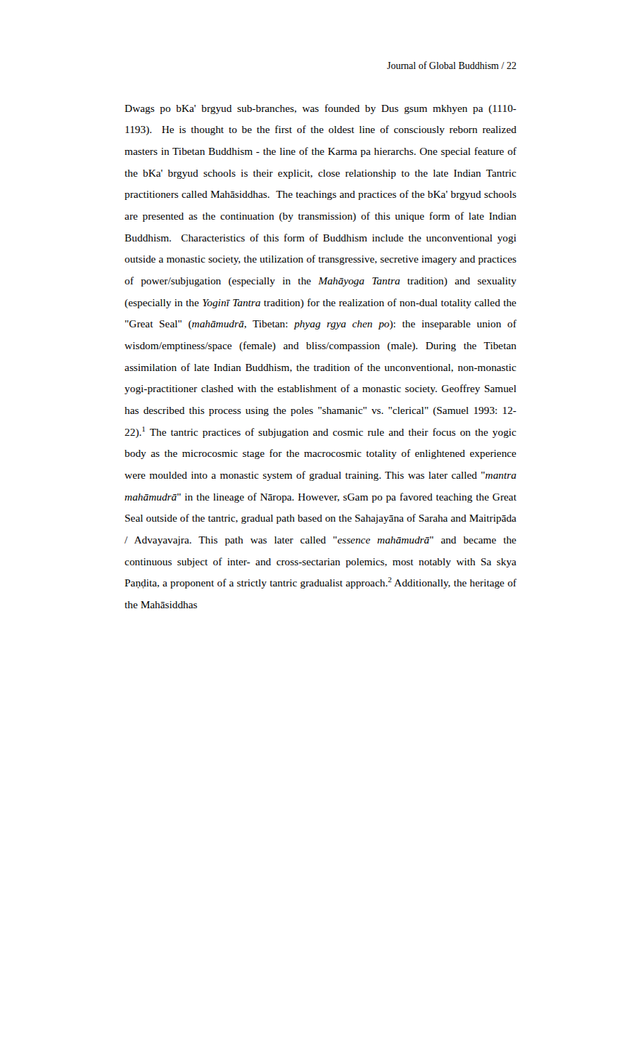Journal of Global Buddhism / 22
Dwags po bKa' brgyud sub-branches, was founded by Dus gsum mkhyen pa (1110-1193). He is thought to be the first of the oldest line of consciously reborn realized masters in Tibetan Buddhism - the line of the Karma pa hierarchs. One special feature of the bKa' brgyud schools is their explicit, close relationship to the late Indian Tantric practitioners called Mahāsiddhas. The teachings and practices of the bKa' brgyud schools are presented as the continuation (by transmission) of this unique form of late Indian Buddhism. Characteristics of this form of Buddhism include the unconventional yogi outside a monastic society, the utilization of transgressive, secretive imagery and practices of power/subjugation (especially in the Mahāyoga Tantra tradition) and sexuality (especially in the Yoginī Tantra tradition) for the realization of non-dual totality called the "Great Seal" (mahāmudrā, Tibetan: phyag rgya chen po): the inseparable union of wisdom/emptiness/space (female) and bliss/compassion (male). During the Tibetan assimilation of late Indian Buddhism, the tradition of the unconventional, non-monastic yogi-practitioner clashed with the establishment of a monastic society. Geoffrey Samuel has described this process using the poles "shamanic" vs. "clerical" (Samuel 1993: 12-22).1 The tantric practices of subjugation and cosmic rule and their focus on the yogic body as the microcosmic stage for the macrocosmic totality of enlightened experience were moulded into a monastic system of gradual training. This was later called "mantra mahāmudrā" in the lineage of Nāropa. However, sGam po pa favored teaching the Great Seal outside of the tantric, gradual path based on the Sahajayāna of Saraha and Maitripāda / Advayavajra. This path was later called "essence mahāmudrā" and became the continuous subject of inter- and cross-sectarian polemics, most notably with Sa skya Paṇḍita, a proponent of a strictly tantric gradualist approach.2 Additionally, the heritage of the Mahāsiddhas